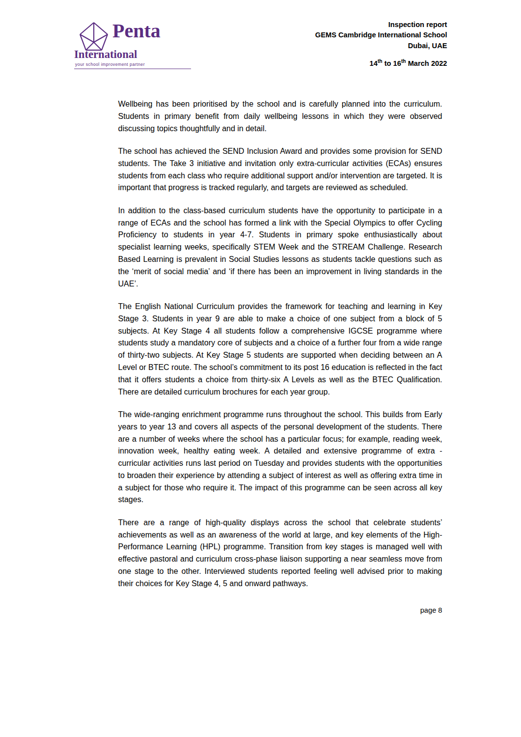Penta International your school improvement partner
Inspection report
GEMS Cambridge International School
Dubai, UAE
14th to 16th March 2022
Wellbeing has been prioritised by the school and is carefully planned into the curriculum. Students in primary benefit from daily wellbeing lessons in which they were observed discussing topics thoughtfully and in detail.
The school has achieved the SEND Inclusion Award and provides some provision for SEND students. The Take 3 initiative and invitation only extra-curricular activities (ECAs) ensures students from each class who require additional support and/or intervention are targeted. It is important that progress is tracked regularly, and targets are reviewed as scheduled.
In addition to the class-based curriculum students have the opportunity to participate in a range of ECAs and the school has formed a link with the Special Olympics to offer Cycling Proficiency to students in year 4-7. Students in primary spoke enthusiastically about specialist learning weeks, specifically STEM Week and the STREAM Challenge. Research Based Learning is prevalent in Social Studies lessons as students tackle questions such as the ‘merit of social media’ and ‘if there has been an improvement in living standards in the UAE’.
The English National Curriculum provides the framework for teaching and learning in Key Stage 3. Students in year 9 are able to make a choice of one subject from a block of 5 subjects. At Key Stage 4 all students follow a comprehensive IGCSE programme where students study a mandatory core of subjects and a choice of a further four from a wide range of thirty-two subjects. At Key Stage 5 students are supported when deciding between an A Level or BTEC route. The school’s commitment to its post 16 education is reflected in the fact that it offers students a choice from thirty-six A Levels as well as the BTEC Qualification. There are detailed curriculum brochures for each year group.
The wide-ranging enrichment programme runs throughout the school. This builds from Early years to year 13 and covers all aspects of the personal development of the students. There are a number of weeks where the school has a particular focus; for example, reading week, innovation week, healthy eating week. A detailed and extensive programme of extra -curricular activities runs last period on Tuesday and provides students with the opportunities to broaden their experience by attending a subject of interest as well as offering extra time in a subject for those who require it. The impact of this programme can be seen across all key stages.
There are a range of high-quality displays across the school that celebrate students’ achievements as well as an awareness of the world at large, and key elements of the High-Performance Learning (HPL) programme. Transition from key stages is managed well with effective pastoral and curriculum cross-phase liaison supporting a near seamless move from one stage to the other. Interviewed students reported feeling well advised prior to making their choices for Key Stage 4, 5 and onward pathways.
page 8